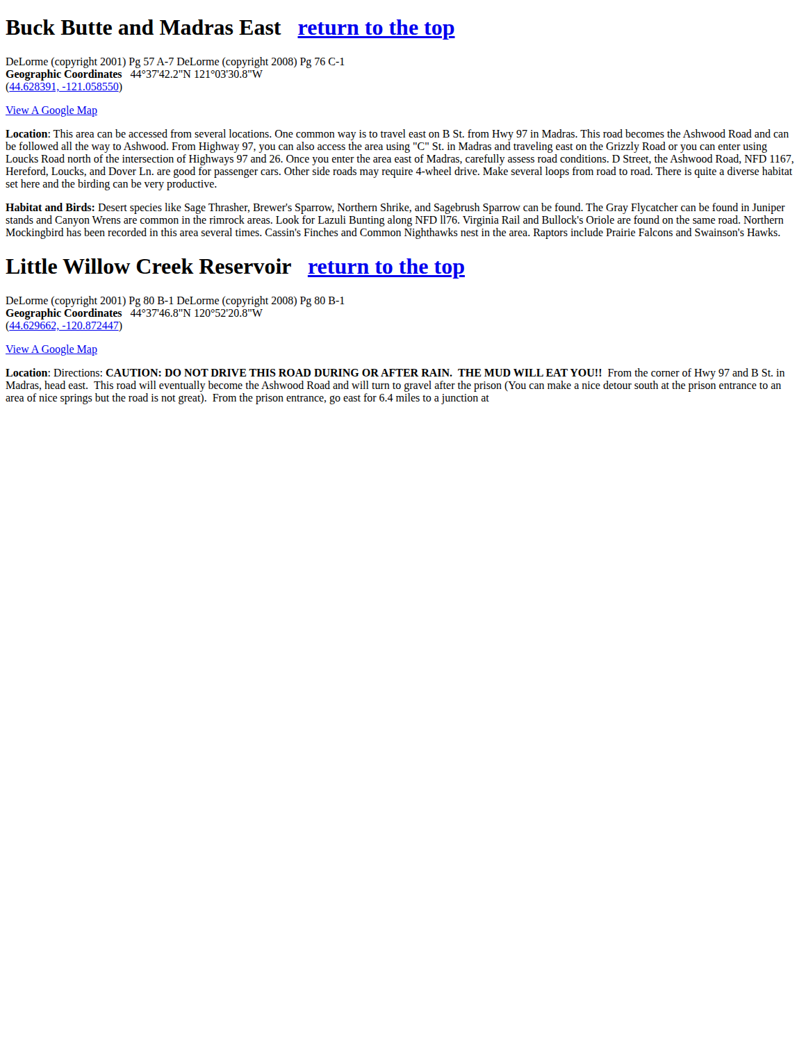Buck Butte and Madras East return to the top
DeLorme (copyright 2001) Pg 57 A-7 DeLorme (copyright 2008) Pg 76 C-1
Geographic Coordinates 44°37'42.2"N 121°03'30.8"W
(44.628391, -121.058550)
View A Google Map
Location: This area can be accessed from several locations. One common way is to travel east on B St. from Hwy 97 in Madras. This road becomes the Ashwood Road and can be followed all the way to Ashwood. From Highway 97, you can also access the area using "C" St. in Madras and traveling east on the Grizzly Road or you can enter using Loucks Road north of the intersection of Highways 97 and 26. Once you enter the area east of Madras, carefully assess road conditions. D Street, the Ashwood Road, NFD 1167, Hereford, Loucks, and Dover Ln. are good for passenger cars. Other side roads may require 4-wheel drive. Make several loops from road to road. There is quite a diverse habitat set here and the birding can be very productive.
Habitat and Birds: Desert species like Sage Thrasher, Brewer's Sparrow, Northern Shrike, and Sagebrush Sparrow can be found. The Gray Flycatcher can be found in Juniper stands and Canyon Wrens are common in the rimrock areas. Look for Lazuli Bunting along NFD ll76. Virginia Rail and Bullock's Oriole are found on the same road. Northern Mockingbird has been recorded in this area several times. Cassin's Finches and Common Nighthawks nest in the area. Raptors include Prairie Falcons and Swainson's Hawks.
Little Willow Creek Reservoir return to the top
DeLorme (copyright 2001) Pg 80 B-1 DeLorme (copyright 2008) Pg 80 B-1
Geographic Coordinates 44°37'46.8"N 120°52'20.8"W
(44.629662, -120.872447)
View A Google Map
Location: Directions: CAUTION: DO NOT DRIVE THIS ROAD DURING OR AFTER RAIN. THE MUD WILL EAT YOU!! From the corner of Hwy 97 and B St. in Madras, head east. This road will eventually become the Ashwood Road and will turn to gravel after the prison (You can make a nice detour south at the prison entrance to an area of nice springs but the road is not great). From the prison entrance, go east for 6.4 miles to a junction at